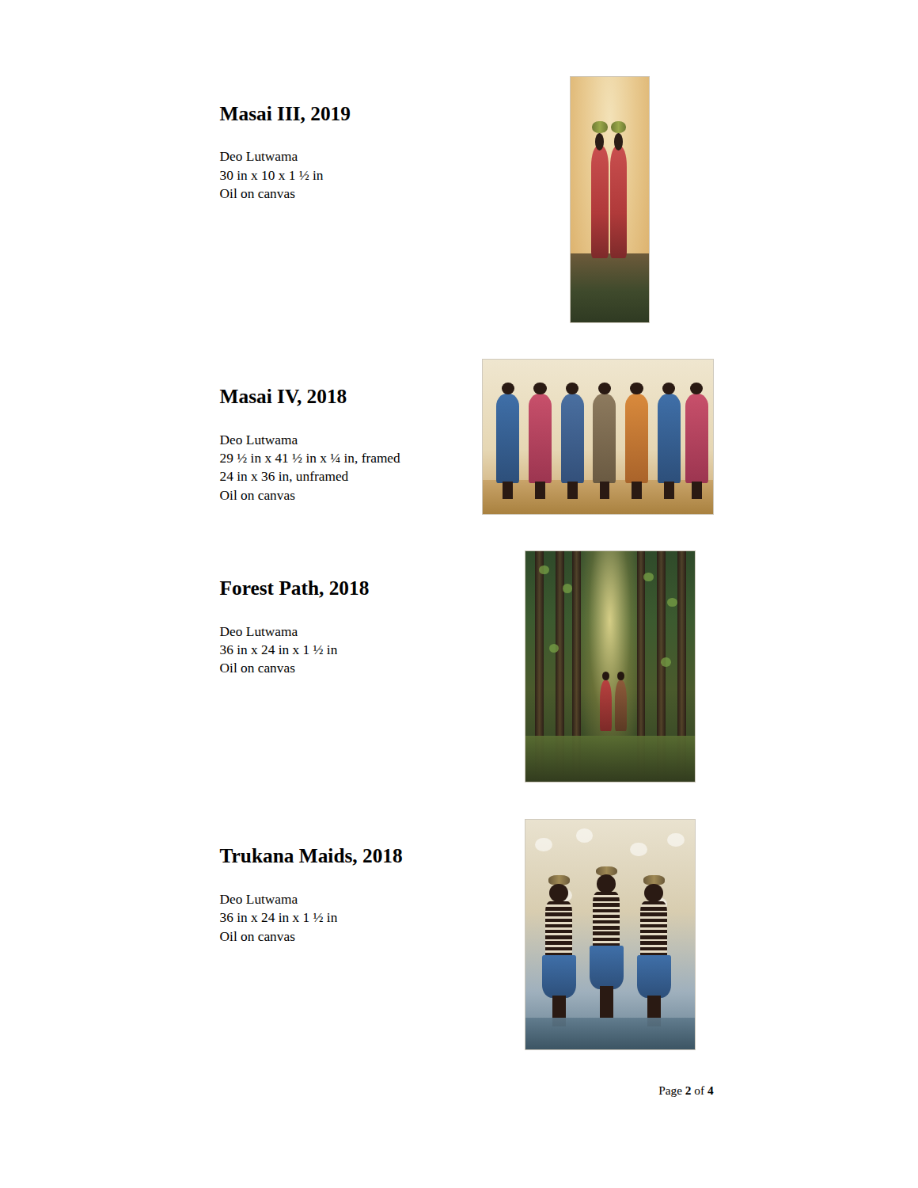Masai III, 2019
Deo Lutwama
30 in x 10 x 1 ½ in
Oil on canvas
Masai IV, 2018
Deo Lutwama
29 ½ in x 41 ½ in x ¼ in, framed
24 in x 36 in, unframed
Oil on canvas
Forest Path, 2018
Deo Lutwama
36 in x 24 in x 1 ½ in
Oil on canvas
Trukana Maids, 2018
Deo Lutwama
36 in x 24 in x 1 ½ in
Oil on canvas
Page 2 of 4